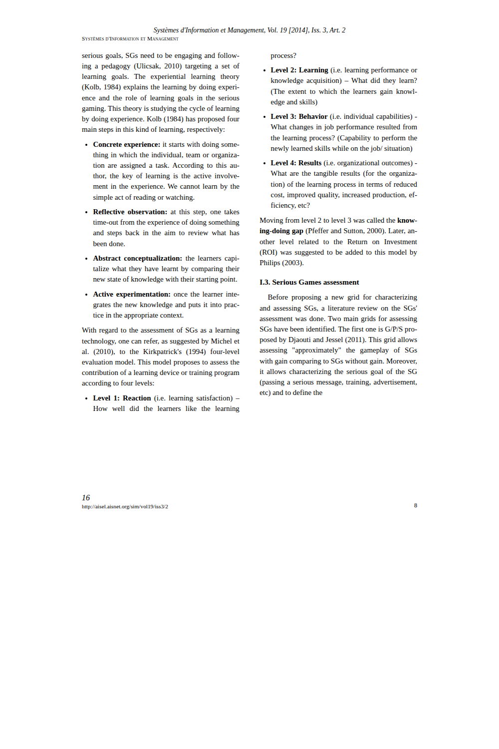Systèmes d'Information et Management, Vol. 19 [2014], Iss. 3, Art. 2
Systèmes d'Information et Management
serious goals, SGs need to be engaging and following a pedagogy (Ulicsak, 2010) targeting a set of learning goals. The experiential learning theory (Kolb, 1984) explains the learning by doing experience and the role of learning goals in the serious gaming. This theory is studying the cycle of learning by doing experience. Kolb (1984) has proposed four main steps in this kind of learning, respectively:
Concrete experience: it starts with doing something in which the individual, team or organization are assigned a task. According to this author, the key of learning is the active involvement in the experience. We cannot learn by the simple act of reading or watching.
Reflective observation: at this step, one takes time-out from the experience of doing something and steps back in the aim to review what has been done.
Abstract conceptualization: the learners capitalize what they have learnt by comparing their new state of knowledge with their starting point.
Active experimentation: once the learner integrates the new knowledge and puts it into practice in the appropriate context.
With regard to the assessment of SGs as a learning technology, one can refer, as suggested by Michel et al. (2010), to the Kirkpatrick's (1994) four-level evaluation model. This model proposes to assess the contribution of a learning device or training program according to four levels:
Level 1: Reaction (i.e. learning satisfaction) – How well did the learners like the learning process?
Level 2: Learning (i.e. learning performance or knowledge acquisition) – What did they learn? (The extent to which the learners gain knowledge and skills)
Level 3: Behavior (i.e. individual capabilities) - What changes in job performance resulted from the learning process? (Capability to perform the newly learned skills while on the job/ situation)
Level 4: Results (i.e. organizational outcomes) - What are the tangible results (for the organization) of the learning process in terms of reduced cost, improved quality, increased production, efficiency, etc?
Moving from level 2 to level 3 was called the knowing-doing gap (Pfeffer and Sutton, 2000). Later, another level related to the Return on Investment (ROI) was suggested to be added to this model by Philips (2003).
I.3. Serious Games assessment
Before proposing a new grid for characterizing and assessing SGs, a literature review on the SGs' assessment was done. Two main grids for assessing SGs have been identified. The first one is G/P/S proposed by Djaouti and Jessel (2011). This grid allows assessing "approximately" the gameplay of SGs with gain comparing to SGs without gain. Moreover, it allows characterizing the serious goal of the SG (passing a serious message, training, advertisement, etc) and to define the
16
http://aisel.aisnet.org/sim/vol19/iss3/2
8